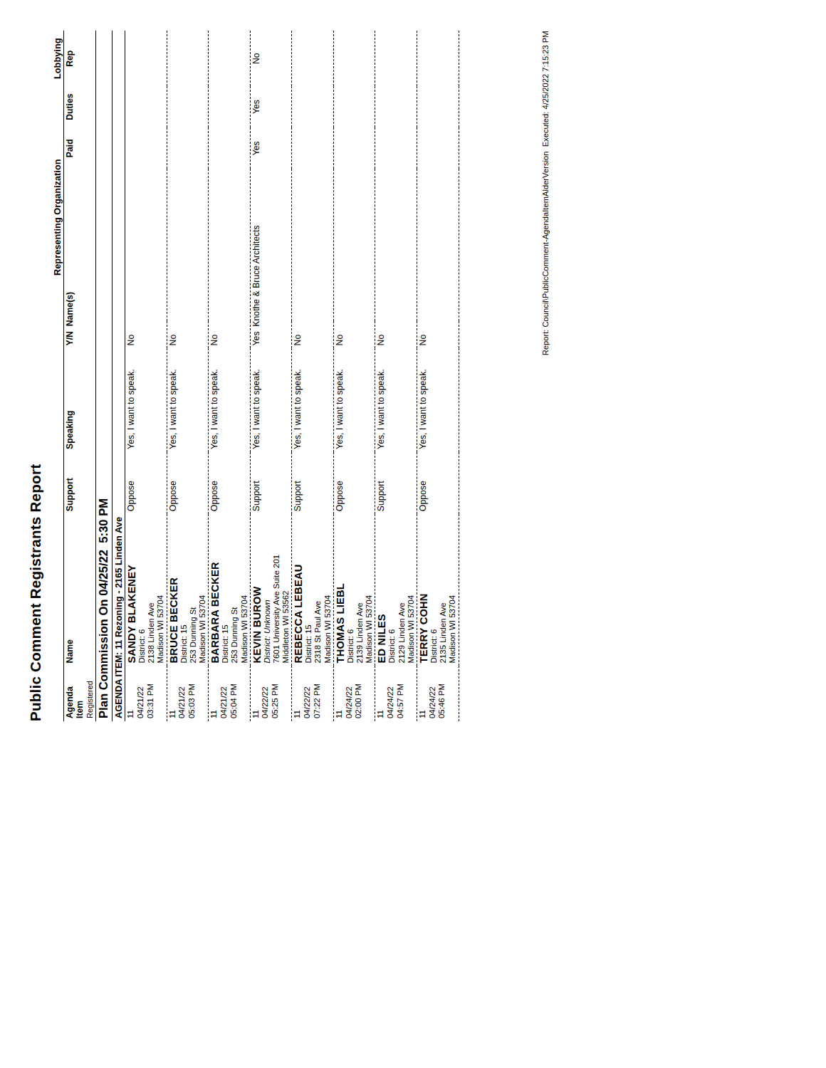Public Comment Registrants Report
| | Representing Organization | Lobbying |
| Agenda Item Registered | Name | Support | Speaking | Y/N Name(s) | Paid | Duties | Rep |
| Plan Commission On 04/25/22 5:30 PM |
| AGENDA ITEM: 11 Rezoning - 2165 Linden Ave |
| 11 04/21/22 03:31 PM | SANDY BLAKENEY District: 6 2138 Linden Ave Madison WI 53704 | Oppose | Yes, I want to speak. | No | | | |
| 11 04/21/22 05:03 PM | BRUCE BECKER District: 15 253 Dunning St Madison WI 53704 | Oppose | Yes, I want to speak. | No | | | |
| 11 04/21/22 05:04 PM | BARBARA BECKER District: 15 253 Dunning St Madison WI 53704 | Oppose | Yes, I want to speak. | No | | | |
| 11 04/22/22 05:25 PM | KEVIN BUROW District: Unknown 7601 University Ave Suite 201 Middleton WI 53562 | Support | Yes, I want to speak. | Yes Knothe & Bruce Architects | Yes | Yes | No |
| 11 04/22/22 07:22 PM | REBECCA LEBEAU District: 15 2318 St Paul Ave Madison WI 53704 | Support | Yes, I want to speak. | No | | | |
| 11 04/24/22 02:00 PM | THOMAS LIEBL District: 6 2139 Linden Ave Madison WI 53704 | Oppose | Yes, I want to speak. | No | | | |
| 11 04/24/22 04:57 PM | ED NILES District: 6 2129 Linden Ave Madison WI 53704 | Support | Yes, I want to speak. | No | | | |
| 11 04/24/22 05:46 PM | TERRY COHN District: 6 2135 Linden Ave Madison WI 53704 | Oppose | Yes, I want to speak. | No | | | |
Report: Council\PublicComment-AgendaItemAlderVersion Executed: 4/25/2022 7:15:23 PM